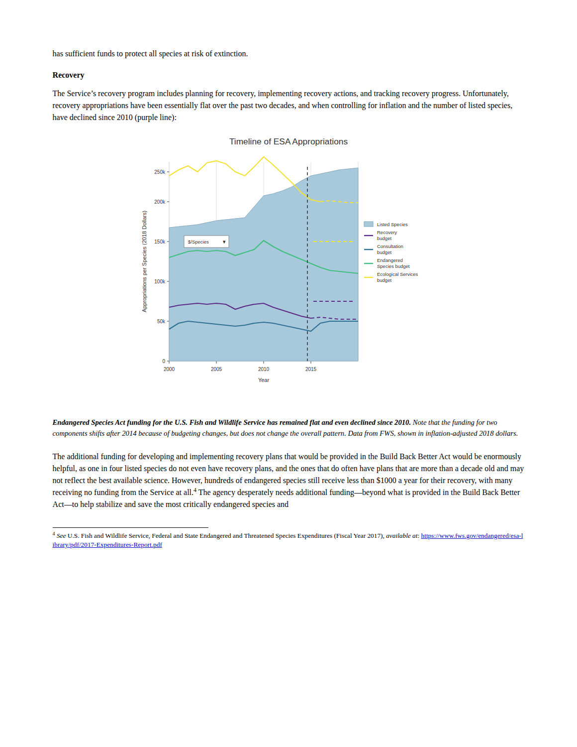has sufficient funds to protect all species at risk of extinction.
Recovery
The Service’s recovery program includes planning for recovery, implementing recovery actions, and tracking recovery progress. Unfortunately, recovery appropriations have been essentially flat over the past two decades, and when controlling for inflation and the number of listed species, have declined since 2010 (purple line):
Timeline of ESA Appropriations
0 50k 100k 150k 200k 250k Appropriations per Species (2018 Dollars) 2000 2005 2010 2015 Year $/Species ▼ Listed Species Recovery budget Consultation budget Endangered Species budget Ecological Services budget
Endangered Species Act funding for the U.S. Fish and Wildlife Service has remained flat and even declined since 2010. Note that the funding for two components shifts after 2014 because of budgeting changes, but does not change the overall pattern. Data from FWS, shown in inflation-adjusted 2018 dollars.
The additional funding for developing and implementing recovery plans that would be provided in the Build Back Better Act would be enormously helpful, as one in four listed species do not even have recovery plans, and the ones that do often have plans that are more than a decade old and may not reflect the best available science. However, hundreds of endangered species still receive less than $1000 a year for their recovery, with many receiving no funding from the Service at all.4 The agency desperately needs additional funding—beyond what is provided in the Build Back Better Act—to help stabilize and save the most critically endangered species and
4 See U.S. Fish and Wildlife Service, Federal and State Endangered and Threatened Species Expenditures (Fiscal Year 2017), available at: https://www.fws.gov/endangered/esa-library/pdf/2017-Expenditures-Report.pdf